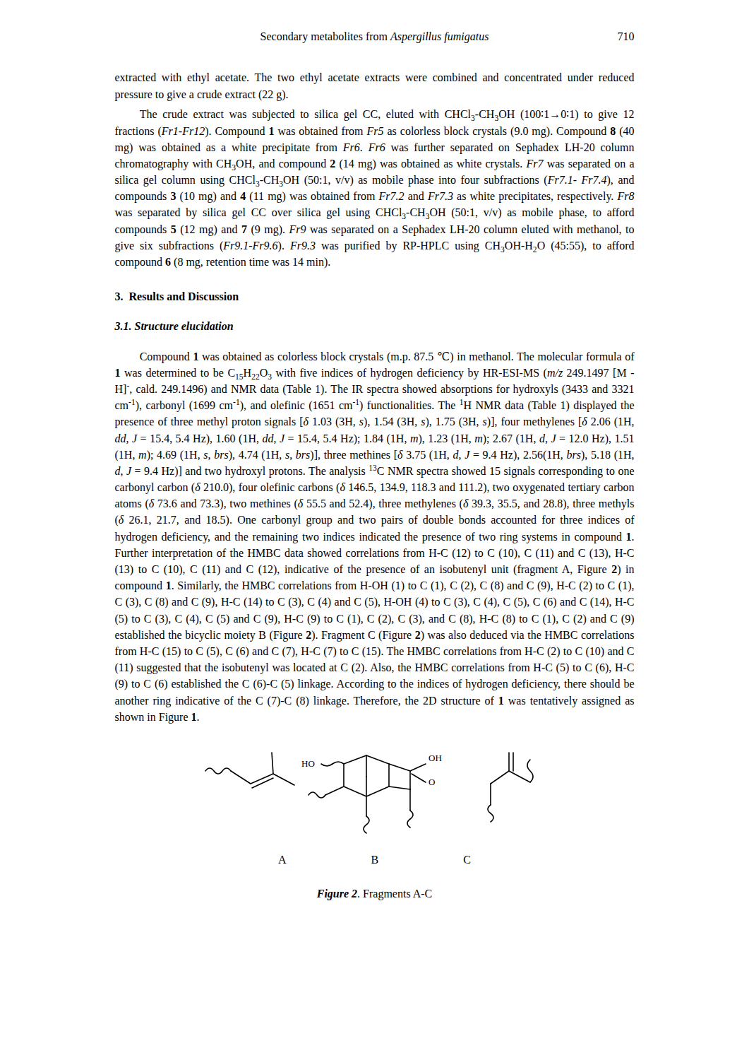Secondary metabolites from Aspergillus fumigatus 710
extracted with ethyl acetate. The two ethyl acetate extracts were combined and concentrated under reduced pressure to give a crude extract (22 g).
The crude extract was subjected to silica gel CC, eluted with CHCl3-CH3OH (100∶1→0∶1) to give 12 fractions (Fr1-Fr12). Compound 1 was obtained from Fr5 as colorless block crystals (9.0 mg). Compound 8 (40 mg) was obtained as a white precipitate from Fr6. Fr6 was further separated on Sephadex LH-20 column chromatography with CH3OH, and compound 2 (14 mg) was obtained as white crystals. Fr7 was separated on a silica gel column using CHCl3-CH3OH (50:1, v/v) as mobile phase into four subfractions (Fr7.1- Fr7.4), and compounds 3 (10 mg) and 4 (11 mg) was obtained from Fr7.2 and Fr7.3 as white precipitates, respectively. Fr8 was separated by silica gel CC over silica gel using CHCl3-CH3OH (50:1, v/v) as mobile phase, to afford compounds 5 (12 mg) and 7 (9 mg). Fr9 was separated on a Sephadex LH-20 column eluted with methanol, to give six subfractions (Fr9.1-Fr9.6). Fr9.3 was purified by RP-HPLC using CH3OH-H2O (45:55), to afford compound 6 (8 mg, retention time was 14 min).
3. Results and Discussion
3.1. Structure elucidation
Compound 1 was obtained as colorless block crystals (m.p. 87.5 ℃) in methanol. The molecular formula of 1 was determined to be C15H22O3 with five indices of hydrogen deficiency by HR-ESI-MS (m/z 249.1497 [M - H]-, cald. 249.1496) and NMR data (Table 1). The IR spectra showed absorptions for hydroxyls (3433 and 3321 cm-1), carbonyl (1699 cm-1), and olefinic (1651 cm-1) functionalities. The 1H NMR data (Table 1) displayed the presence of three methyl proton signals [δ 1.03 (3H, s), 1.54 (3H, s), 1.75 (3H, s)], four methylenes [δ 2.06 (1H, dd, J = 15.4, 5.4 Hz), 1.60 (1H, dd, J = 15.4, 5.4 Hz); 1.84 (1H, m), 1.23 (1H, m); 2.67 (1H, d, J = 12.0 Hz), 1.51 (1H, m); 4.69 (1H, s, brs), 4.74 (1H, s, brs)], three methines [δ 3.75 (1H, d, J = 9.4 Hz), 2.56(1H, brs), 5.18 (1H, d, J = 9.4 Hz)] and two hydroxyl protons. The analysis 13C NMR spectra showed 15 signals corresponding to one carbonyl carbon (δ 210.0), four olefinic carbons (δ 146.5, 134.9, 118.3 and 111.2), two oxygenated tertiary carbon atoms (δ 73.6 and 73.3), two methines (δ 55.5 and 52.4), three methylenes (δ 39.3, 35.5, and 28.8), three methyls (δ 26.1, 21.7, and 18.5). One carbonyl group and two pairs of double bonds accounted for three indices of hydrogen deficiency, and the remaining two indices indicated the presence of two ring systems in compound 1. Further interpretation of the HMBC data showed correlations from H-C (12) to C (10), C (11) and C (13), H-C (13) to C (10), C (11) and C (12), indicative of the presence of an isobutenyl unit (fragment A, Figure 2) in compound 1. Similarly, the HMBC correlations from H-OH (1) to C (1), C (2), C (8) and C (9), H-C (2) to C (1), C (3), C (8) and C (9), H-C (14) to C (3), C (4) and C (5), H-OH (4) to C (3), C (4), C (5), C (6) and C (14), H-C (5) to C (3), C (4), C (5) and C (9), H-C (9) to C (1), C (2), C (3), and C (8), H-C (8) to C (1), C (2) and C (9) established the bicyclic moiety B (Figure 2). Fragment C (Figure 2) was also deduced via the HMBC correlations from H-C (15) to C (5), C (6) and C (7), H-C (7) to C (15). The HMBC correlations from H-C (2) to C (10) and C (11) suggested that the isobutenyl was located at C (2). Also, the HMBC correlations from H-C (5) to C (6), H-C (9) to C (6) established the C (6)-C (5) linkage. According to the indices of hydrogen deficiency, there should be another ring indicative of the C (7)-C (8) linkage. Therefore, the 2D structure of 1 was tentatively assigned as shown in Figure 1.
OH O HO
ABC
Figure 2. Fragments A-C